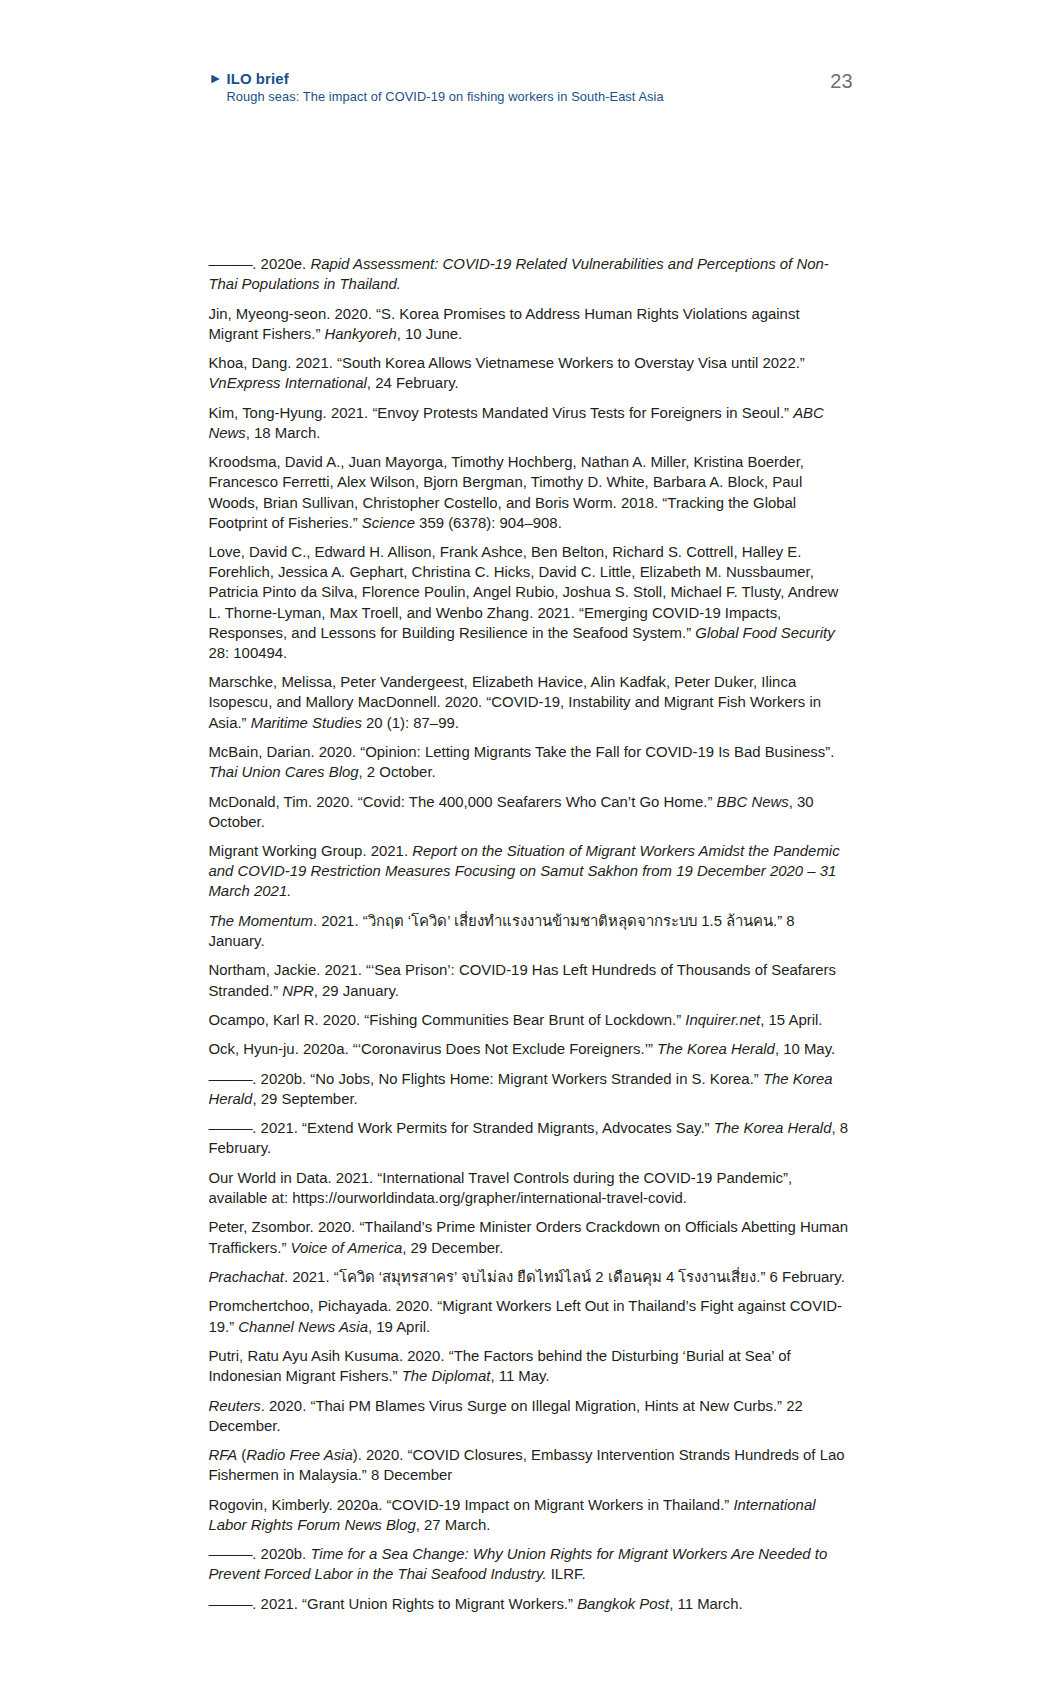►
ILO brief
Rough seas: The impact of COVID-19 on fishing workers in South-East Asia
23
———. 2020e. Rapid Assessment: COVID-19 Related Vulnerabilities and Perceptions of Non-Thai Populations in Thailand.
Jin, Myeong-seon. 2020. “S. Korea Promises to Address Human Rights Violations against Migrant Fishers.” Hankyoreh, 10 June.
Khoa, Dang. 2021. “South Korea Allows Vietnamese Workers to Overstay Visa until 2022.” VnExpress International, 24 February.
Kim, Tong-Hyung. 2021. “Envoy Protests Mandated Virus Tests for Foreigners in Seoul.” ABC News, 18 March.
Kroodsma, David A., Juan Mayorga, Timothy Hochberg, Nathan A. Miller, Kristina Boerder, Francesco Ferretti, Alex Wilson, Bjorn Bergman, Timothy D. White, Barbara A. Block, Paul Woods, Brian Sullivan, Christopher Costello, and Boris Worm. 2018. “Tracking the Global Footprint of Fisheries.” Science 359 (6378): 904–908.
Love, David C., Edward H. Allison, Frank Ashce, Ben Belton, Richard S. Cottrell, Halley E. Forehlich, Jessica A. Gephart, Christina C. Hicks, David C. Little, Elizabeth M. Nussbaumer, Patricia Pinto da Silva, Florence Poulin, Angel Rubio, Joshua S. Stoll, Michael F. Tlusty, Andrew L. Thorne-Lyman, Max Troell, and Wenbo Zhang. 2021. “Emerging COVID-19 Impacts, Responses, and Lessons for Building Resilience in the Seafood System.” Global Food Security 28: 100494.
Marschke, Melissa, Peter Vandergeest, Elizabeth Havice, Alin Kadfak, Peter Duker, Ilinca Isopescu, and Mallory MacDonnell. 2020. “COVID-19, Instability and Migrant Fish Workers in Asia.” Maritime Studies 20 (1): 87–99.
McBain, Darian. 2020. “Opinion: Letting Migrants Take the Fall for COVID-19 Is Bad Business”. Thai Union Cares Blog, 2 October.
McDonald, Tim. 2020. “Covid: The 400,000 Seafarers Who Can’t Go Home.” BBC News, 30 October.
Migrant Working Group. 2021. Report on the Situation of Migrant Workers Amidst the Pandemic and COVID-19 Restriction Measures Focusing on Samut Sakhon from 19 December 2020 – 31 March 2021.
The Momentum. 2021. “วิกฤต ‘โควิด’ เสี่ยงทำแรงงานข้ามชาติหลุดจากระบบ 1.5 ล้านคน.” 8 January.
Northam, Jackie. 2021. “‘Sea Prison’: COVID-19 Has Left Hundreds of Thousands of Seafarers Stranded.” NPR, 29 January.
Ocampo, Karl R. 2020. “Fishing Communities Bear Brunt of Lockdown.” Inquirer.net, 15 April.
Ock, Hyun-ju. 2020a. “‘Coronavirus Does Not Exclude Foreigners.’” The Korea Herald, 10 May.
———. 2020b. “No Jobs, No Flights Home: Migrant Workers Stranded in S. Korea.” The Korea Herald, 29 September.
———. 2021. “Extend Work Permits for Stranded Migrants, Advocates Say.” The Korea Herald, 8 February.
Our World in Data. 2021. “International Travel Controls during the COVID-19 Pandemic”, available at: https://ourworldindata.org/grapher/international-travel-covid.
Peter, Zsombor. 2020. “Thailand’s Prime Minister Orders Crackdown on Officials Abetting Human Traffickers.” Voice of America, 29 December.
Prachachat. 2021. “โควิด ‘สมุทรสาคร’ จบไม่ลง ยืดไทม์ไลน์ 2 เดือนคุม 4 โรงงานเสี่ยง.” 6 February.
Promchertchoo, Pichayada. 2020. “Migrant Workers Left Out in Thailand’s Fight against COVID-19.” Channel News Asia, 19 April.
Putri, Ratu Ayu Asih Kusuma. 2020. “The Factors behind the Disturbing ‘Burial at Sea’ of Indonesian Migrant Fishers.” The Diplomat, 11 May.
Reuters. 2020. “Thai PM Blames Virus Surge on Illegal Migration, Hints at New Curbs.” 22 December.
RFA (Radio Free Asia). 2020. “COVID Closures, Embassy Intervention Strands Hundreds of Lao Fishermen in Malaysia.” 8 December
Rogovin, Kimberly. 2020a. “COVID-19 Impact on Migrant Workers in Thailand.” International Labor Rights Forum News Blog, 27 March.
———. 2020b. Time for a Sea Change: Why Union Rights for Migrant Workers Are Needed to Prevent Forced Labor in the Thai Seafood Industry. ILRF.
———. 2021. “Grant Union Rights to Migrant Workers.” Bangkok Post, 11 March.